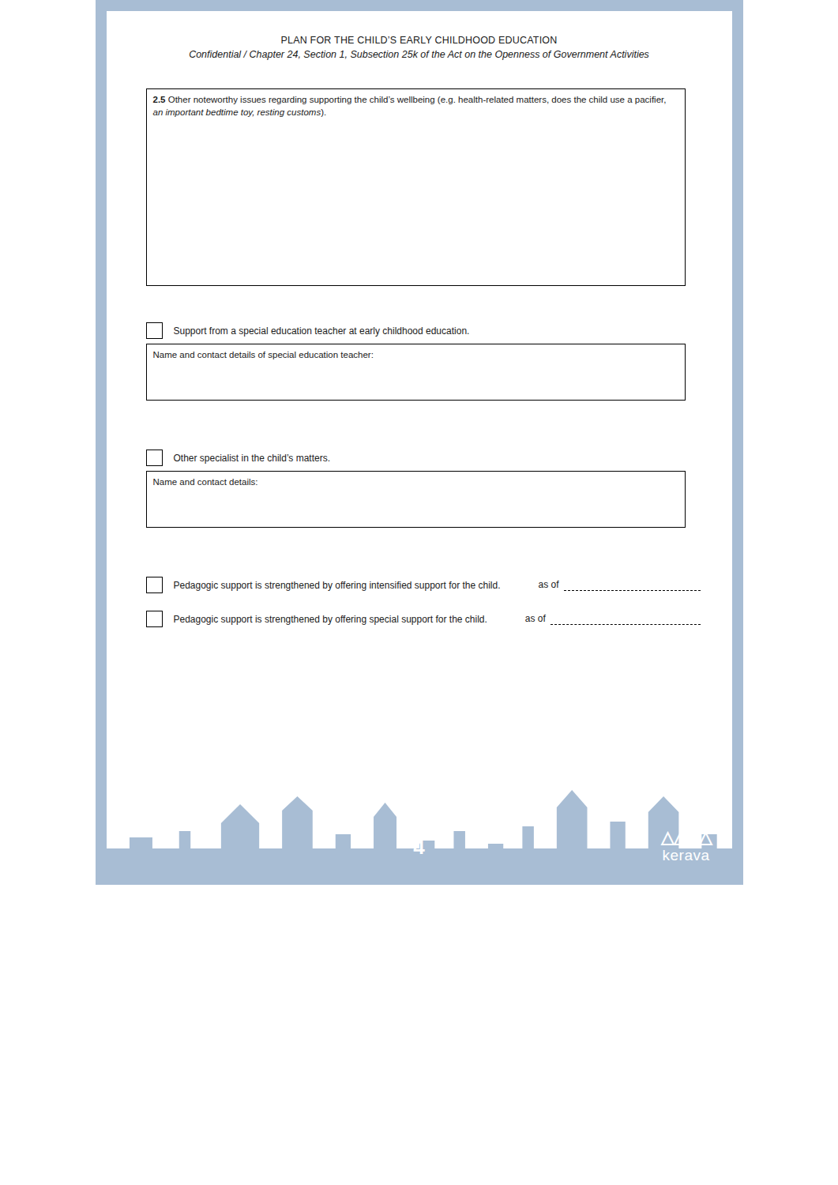PLAN FOR THE CHILD’S EARLY CHILDHOOD EDUCATION
Confidential / Chapter 24, Section 1, Subsection 25k of the Act on the Openness of Government Activities
2.5 Other noteworthy issues regarding supporting the child’s wellbeing (e.g. health-related matters, does the child use a pacifier, an important bedtime toy, resting customs).
Support from a special education teacher at early childhood education.
Name and contact details of special education teacher:
Other specialist in the child’s matters.
Name and contact details:
Pedagogic support is strengthened by offering intensified support for the child. as of
Pedagogic support is strengthened by offering special support for the child. as of
4
△△△△
kerava